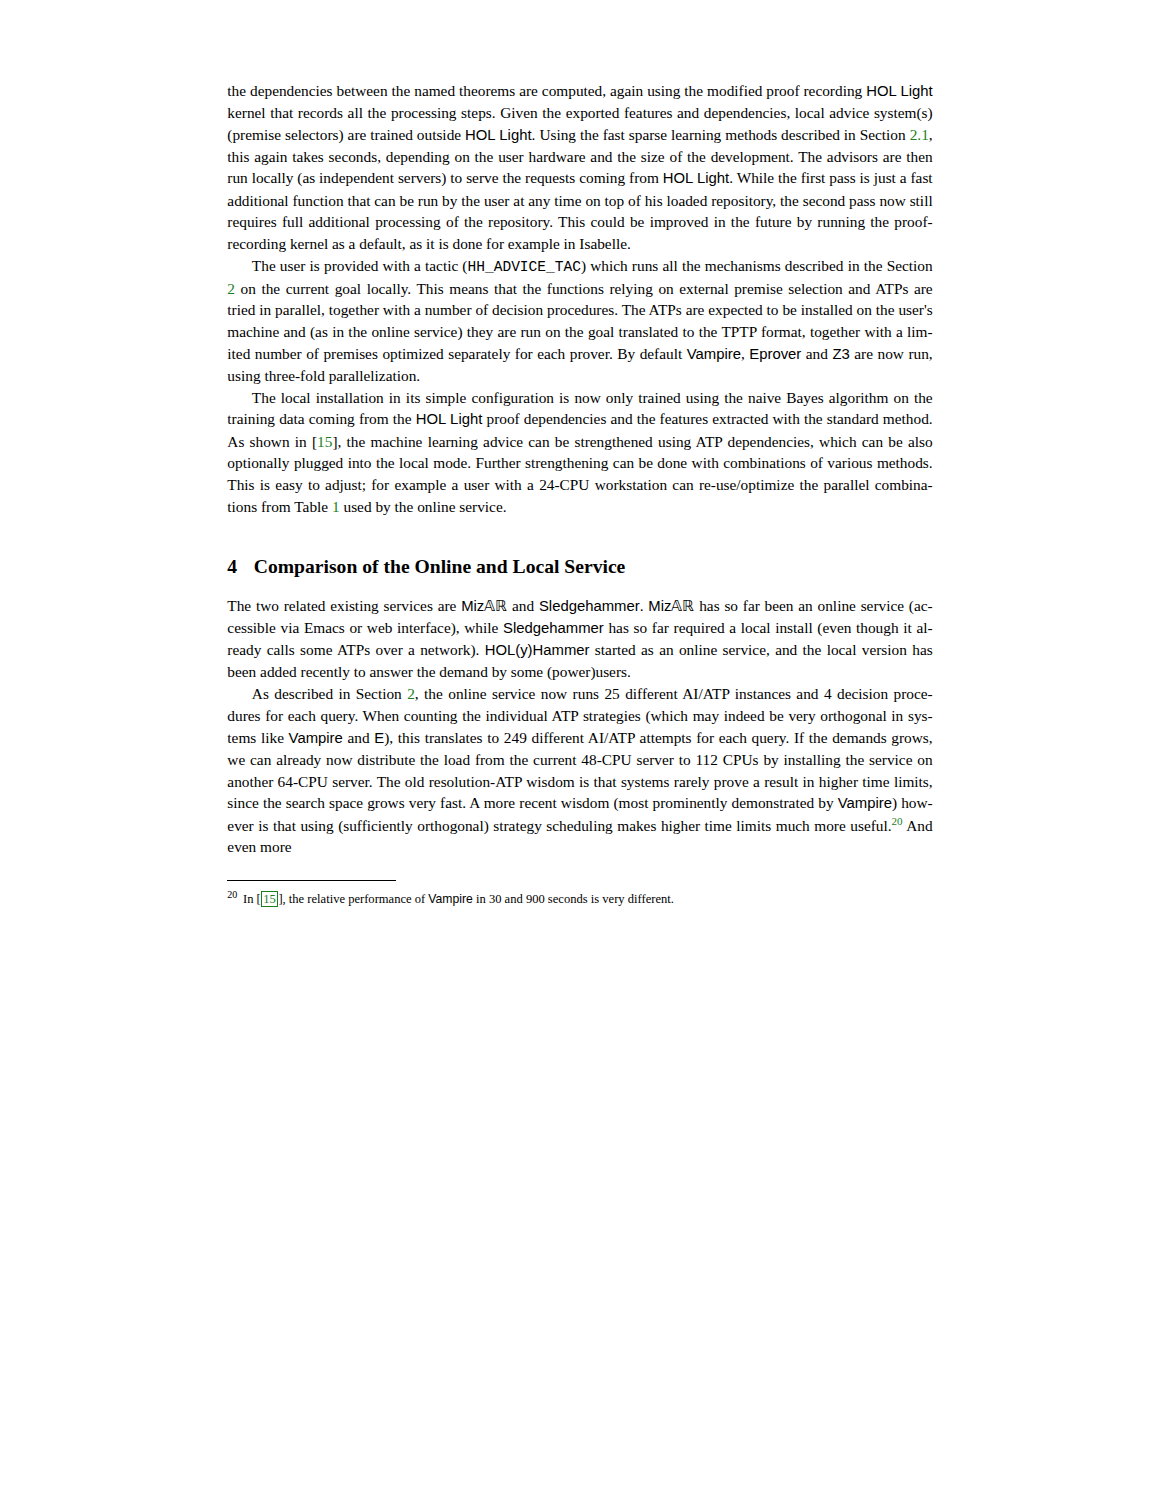the dependencies between the named theorems are computed, again using the modified proof recording HOL Light kernel that records all the processing steps. Given the exported features and dependencies, local advice system(s) (premise selectors) are trained outside HOL Light. Using the fast sparse learning methods described in Section 2.1, this again takes seconds, depending on the user hardware and the size of the development. The advisors are then run locally (as independent servers) to serve the requests coming from HOL Light. While the first pass is just a fast additional function that can be run by the user at any time on top of his loaded repository, the second pass now still requires full additional processing of the repository. This could be improved in the future by running the proof-recording kernel as a default, as it is done for example in Isabelle.
The user is provided with a tactic (HH_ADVICE_TAC) which runs all the mechanisms described in the Section 2 on the current goal locally. This means that the functions relying on external premise selection and ATPs are tried in parallel, together with a number of decision procedures. The ATPs are expected to be installed on the user's machine and (as in the online service) they are run on the goal translated to the TPTP format, together with a limited number of premises optimized separately for each prover. By default Vampire, Eprover and Z3 are now run, using three-fold parallelization.
The local installation in its simple configuration is now only trained using the naive Bayes algorithm on the training data coming from the HOL Light proof dependencies and the features extracted with the standard method. As shown in [15], the machine learning advice can be strengthened using ATP dependencies, which can be also optionally plugged into the local mode. Further strengthening can be done with combinations of various methods. This is easy to adjust; for example a user with a 24-CPU workstation can re-use/optimize the parallel combinations from Table 1 used by the online service.
4 Comparison of the Online and Local Service
The two related existing services are Miz𝔸ℝ and Sledgehammer. Miz𝔸ℝ has so far been an online service (accessible via Emacs or web interface), while Sledgehammer has so far required a local install (even though it already calls some ATPs over a network). HOL(y)Hammer started as an online service, and the local version has been added recently to answer the demand by some (power)users.
As described in Section 2, the online service now runs 25 different AI/ATP instances and 4 decision procedures for each query. When counting the individual ATP strategies (which may indeed be very orthogonal in systems like Vampire and E), this translates to 249 different AI/ATP attempts for each query. If the demands grows, we can already now distribute the load from the current 48-CPU server to 112 CPUs by installing the service on another 64-CPU server. The old resolution-ATP wisdom is that systems rarely prove a result in higher time limits, since the search space grows very fast. A more recent wisdom (most prominently demonstrated by Vampire) however is that using (sufficiently orthogonal) strategy scheduling makes higher time limits much more useful.20 And even more
20 In [15], the relative performance of Vampire in 30 and 900 seconds is very different.